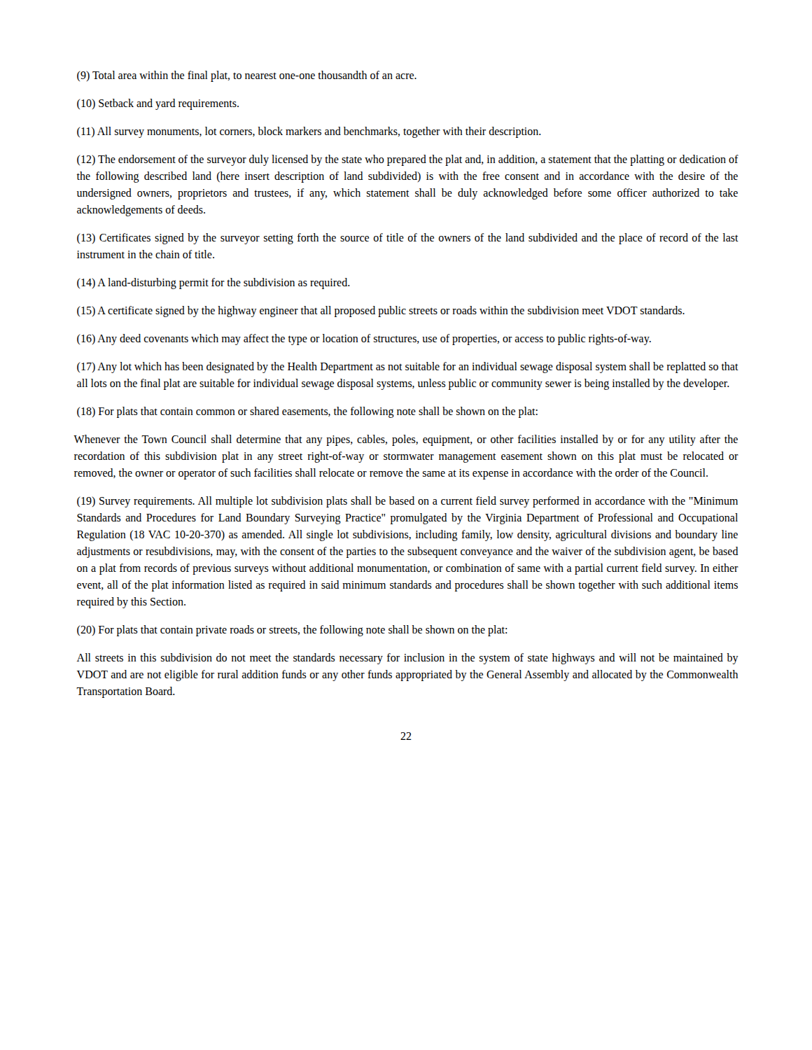(9) Total area within the final plat, to nearest one-one thousandth of an acre.
(10) Setback and yard requirements.
(11) All survey monuments, lot corners, block markers and benchmarks, together with their description.
(12) The endorsement of the surveyor duly licensed by the state who prepared the plat and, in addition, a statement that the platting or dedication of the following described land (here insert description of land subdivided) is with the free consent and in accordance with the desire of the undersigned owners, proprietors and trustees, if any, which statement shall be duly acknowledged before some officer authorized to take acknowledgements of deeds.
(13) Certificates signed by the surveyor setting forth the source of title of the owners of the land subdivided and the place of record of the last instrument in the chain of title.
(14) A land-disturbing permit for the subdivision as required.
(15) A certificate signed by the highway engineer that all proposed public streets or roads within the subdivision meet VDOT standards.
(16) Any deed covenants which may affect the type or location of structures, use of properties, or access to public rights-of-way.
(17) Any lot which has been designated by the Health Department as not suitable for an individual sewage disposal system shall be replatted so that all lots on the final plat are suitable for individual sewage disposal systems, unless public or community sewer is being installed by the developer.
(18) For plats that contain common or shared easements, the following note shall be shown on the plat:
Whenever the Town Council shall determine that any pipes, cables, poles, equipment, or other facilities installed by or for any utility after the recordation of this subdivision plat in any street right-of-way or stormwater management easement shown on this plat must be relocated or removed, the owner or operator of such facilities shall relocate or remove the same at its expense in accordance with the order of the Council.
(19) Survey requirements. All multiple lot subdivision plats shall be based on a current field survey performed in accordance with the "Minimum Standards and Procedures for Land Boundary Surveying Practice" promulgated by the Virginia Department of Professional and Occupational Regulation (18 VAC 10-20-370) as amended. All single lot subdivisions, including family, low density, agricultural divisions and boundary line adjustments or resubdivisions, may, with the consent of the parties to the subsequent conveyance and the waiver of the subdivision agent, be based on a plat from records of previous surveys without additional monumentation, or combination of same with a partial current field survey. In either event, all of the plat information listed as required in said minimum standards and procedures shall be shown together with such additional items required by this Section.
(20) For plats that contain private roads or streets, the following note shall be shown on the plat:
All streets in this subdivision do not meet the standards necessary for inclusion in the system of state highways and will not be maintained by VDOT and are not eligible for rural addition funds or any other funds appropriated by the General Assembly and allocated by the Commonwealth Transportation Board.
22